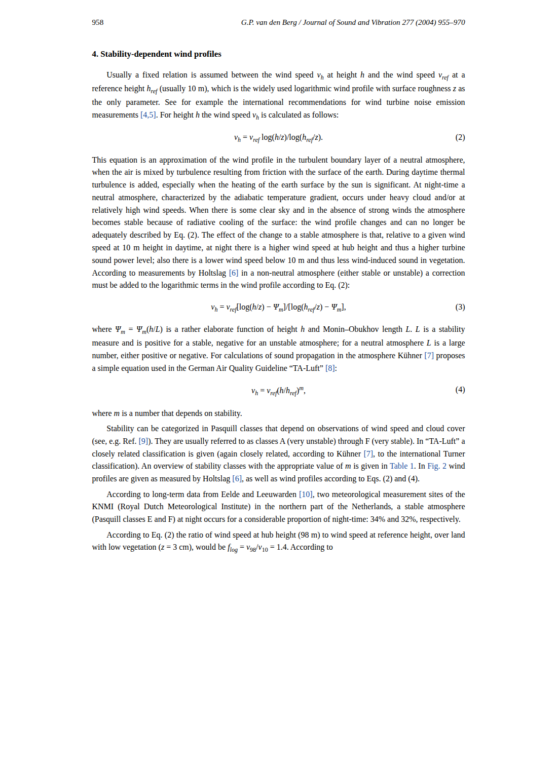958 G.P. van den Berg / Journal of Sound and Vibration 277 (2004) 955–970
4. Stability-dependent wind profiles
Usually a fixed relation is assumed between the wind speed vh at height h and the wind speed vref at a reference height href (usually 10 m), which is the widely used logarithmic wind profile with surface roughness z as the only parameter. See for example the international recommendations for wind turbine noise emission measurements [4,5]. For height h the wind speed vh is calculated as follows:
vh = vref log(h/z)/log(href/z). (2)
This equation is an approximation of the wind profile in the turbulent boundary layer of a neutral atmosphere, when the air is mixed by turbulence resulting from friction with the surface of the earth. During daytime thermal turbulence is added, especially when the heating of the earth surface by the sun is significant. At night-time a neutral atmosphere, characterized by the adiabatic temperature gradient, occurs under heavy cloud and/or at relatively high wind speeds. When there is some clear sky and in the absence of strong winds the atmosphere becomes stable because of radiative cooling of the surface: the wind profile changes and can no longer be adequately described by Eq. (2). The effect of the change to a stable atmosphere is that, relative to a given wind speed at 10 m height in daytime, at night there is a higher wind speed at hub height and thus a higher turbine sound power level; also there is a lower wind speed below 10 m and thus less wind-induced sound in vegetation. According to measurements by Holtslag [6] in a non-neutral atmosphere (either stable or unstable) a correction must be added to the logarithmic terms in the wind profile according to Eq. (2):
vh = vref[log(h/z) − Ψm]/[log(href/z) − Ψm], (3)
where Ψm = Ψm(h/L) is a rather elaborate function of height h and Monin–Obukhov length L. L is a stability measure and is positive for a stable, negative for an unstable atmosphere; for a neutral atmosphere L is a large number, either positive or negative. For calculations of sound propagation in the atmosphere Kühner [7] proposes a simple equation used in the German Air Quality Guideline “TA-Luft” [8]:
vh = vref(h/href)m, (4)
where m is a number that depends on stability.
Stability can be categorized in Pasquill classes that depend on observations of wind speed and cloud cover (see, e.g. Ref. [9]). They are usually referred to as classes A (very unstable) through F (very stable). In “TA-Luft” a closely related classification is given (again closely related, according to Kühner [7], to the international Turner classification). An overview of stability classes with the appropriate value of m is given in Table 1. In Fig. 2 wind profiles are given as measured by Holtslag [6], as well as wind profiles according to Eqs. (2) and (4).
According to long-term data from Eelde and Leeuwarden [10], two meteorological measurement sites of the KNMI (Royal Dutch Meteorological Institute) in the northern part of the Netherlands, a stable atmosphere (Pasquill classes E and F) at night occurs for a considerable proportion of night-time: 34% and 32%, respectively.
According to Eq. (2) the ratio of wind speed at hub height (98 m) to wind speed at reference height, over land with low vegetation (z = 3 cm), would be flog = v98/v10 = 1.4. According to